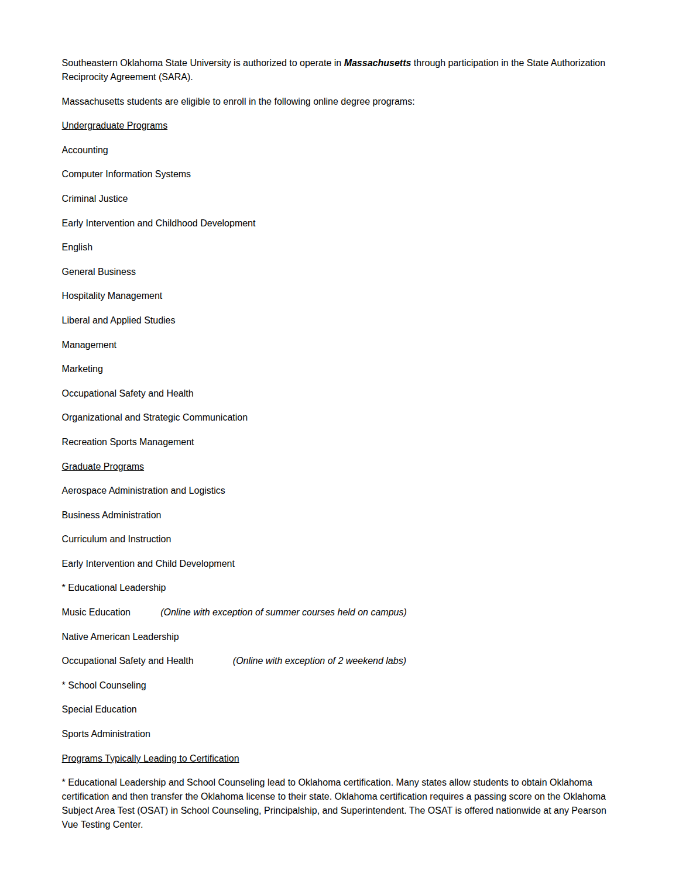Southeastern Oklahoma State University is authorized to operate in Massachusetts through participation in the State Authorization Reciprocity Agreement (SARA).
Massachusetts students are eligible to enroll in the following online degree programs:
Undergraduate Programs
Accounting
Computer Information Systems
Criminal Justice
Early Intervention and Childhood Development
English
General Business
Hospitality Management
Liberal and Applied Studies
Management
Marketing
Occupational Safety and Health
Organizational and Strategic Communication
Recreation Sports Management
Graduate Programs
Aerospace Administration and Logistics
Business Administration
Curriculum and Instruction
Early Intervention and Child Development
* Educational Leadership
Music Education(Online with exception of summer courses held on campus)
Native American Leadership
Occupational Safety and Health(Online with exception of 2 weekend labs)
* School Counseling
Special Education
Sports Administration
Programs Typically Leading to Certification
* Educational Leadership and School Counseling lead to Oklahoma certification. Many states allow students to obtain Oklahoma certification and then transfer the Oklahoma license to their state. Oklahoma certification requires a passing score on the Oklahoma Subject Area Test (OSAT) in School Counseling, Principalship, and Superintendent. The OSAT is offered nationwide at any Pearson Vue Testing Center.